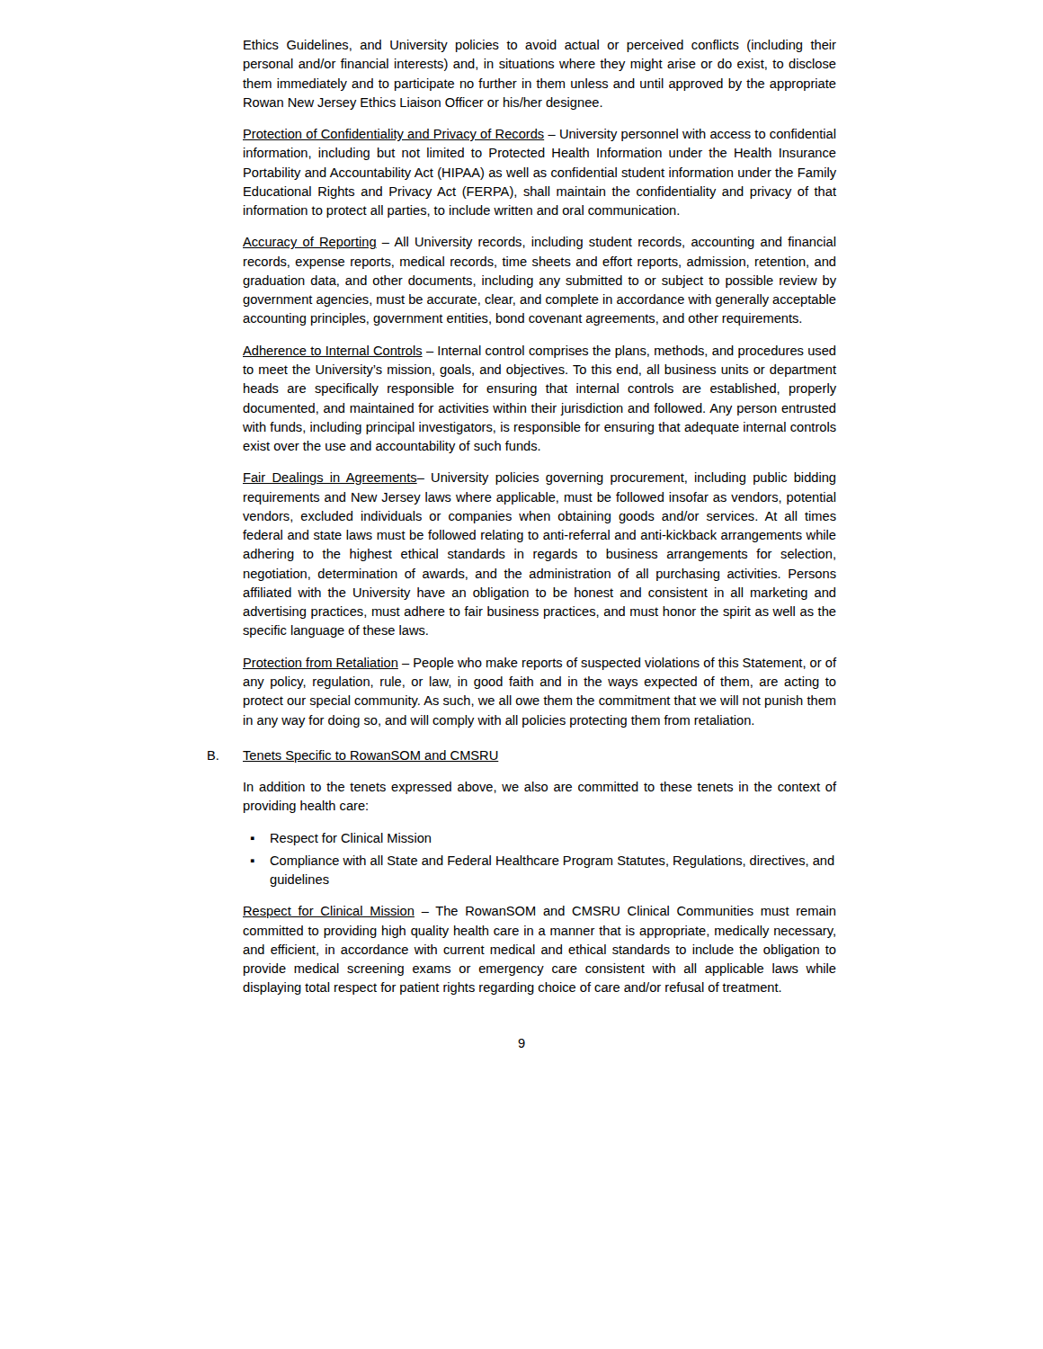Ethics Guidelines, and University policies to avoid actual or perceived conflicts (including their personal and/or financial interests) and, in situations where they might arise or do exist, to disclose them immediately and to participate no further in them unless and until approved by the appropriate Rowan New Jersey Ethics Liaison Officer or his/her designee.
Protection of Confidentiality and Privacy of Records – University personnel with access to confidential information, including but not limited to Protected Health Information under the Health Insurance Portability and Accountability Act (HIPAA) as well as confidential student information under the Family Educational Rights and Privacy Act (FERPA), shall maintain the confidentiality and privacy of that information to protect all parties, to include written and oral communication.
Accuracy of Reporting – All University records, including student records, accounting and financial records, expense reports, medical records, time sheets and effort reports, admission, retention, and graduation data, and other documents, including any submitted to or subject to possible review by government agencies, must be accurate, clear, and complete in accordance with generally acceptable accounting principles, government entities, bond covenant agreements, and other requirements.
Adherence to Internal Controls – Internal control comprises the plans, methods, and procedures used to meet the University’s mission, goals, and objectives. To this end, all business units or department heads are specifically responsible for ensuring that internal controls are established, properly documented, and maintained for activities within their jurisdiction and followed. Any person entrusted with funds, including principal investigators, is responsible for ensuring that adequate internal controls exist over the use and accountability of such funds.
Fair Dealings in Agreements– University policies governing procurement, including public bidding requirements and New Jersey laws where applicable, must be followed insofar as vendors, potential vendors, excluded individuals or companies when obtaining goods and/or services. At all times federal and state laws must be followed relating to anti-referral and anti-kickback arrangements while adhering to the highest ethical standards in regards to business arrangements for selection, negotiation, determination of awards, and the administration of all purchasing activities. Persons affiliated with the University have an obligation to be honest and consistent in all marketing and advertising practices, must adhere to fair business practices, and must honor the spirit as well as the specific language of these laws.
Protection from Retaliation – People who make reports of suspected violations of this Statement, or of any policy, regulation, rule, or law, in good faith and in the ways expected of them, are acting to protect our special community. As such, we all owe them the commitment that we will not punish them in any way for doing so, and will comply with all policies protecting them from retaliation.
B. Tenets Specific to RowanSOM and CMSRU
In addition to the tenets expressed above, we also are committed to these tenets in the context of providing health care:
Respect for Clinical Mission
Compliance with all State and Federal Healthcare Program Statutes, Regulations, directives, and guidelines
Respect for Clinical Mission – The RowanSOM and CMSRU Clinical Communities must remain committed to providing high quality health care in a manner that is appropriate, medically necessary, and efficient, in accordance with current medical and ethical standards to include the obligation to provide medical screening exams or emergency care consistent with all applicable laws while displaying total respect for patient rights regarding choice of care and/or refusal of treatment.
9